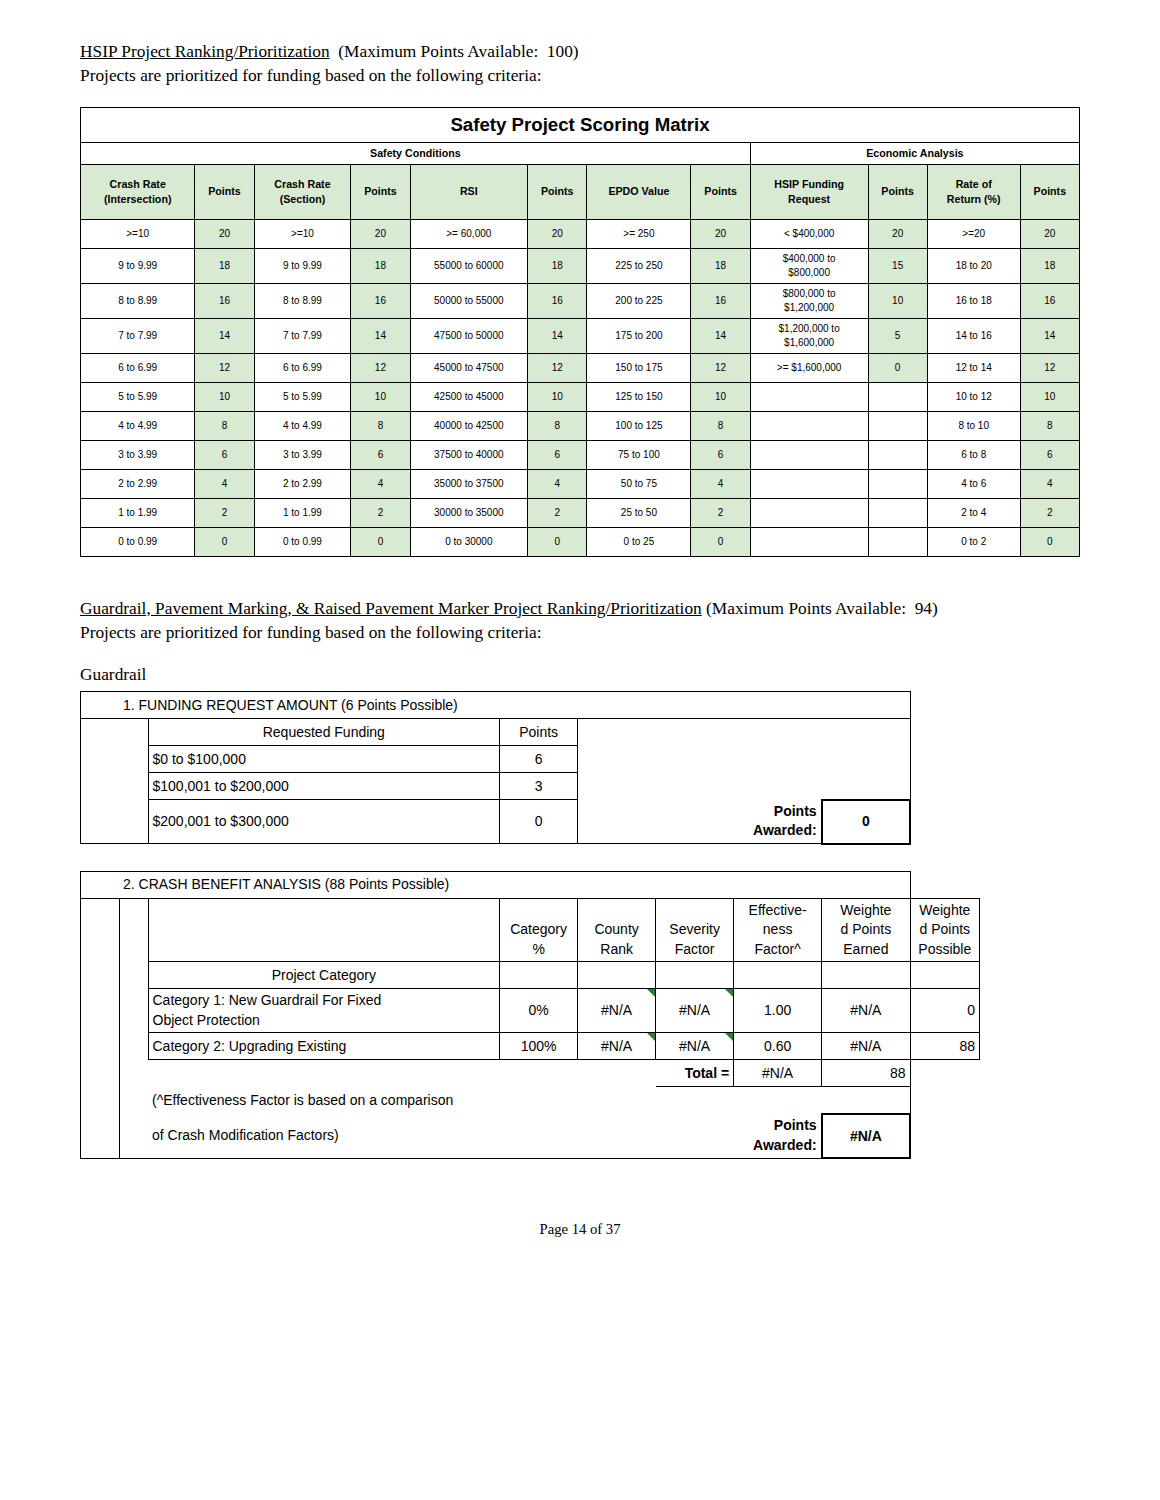HSIP Project Ranking/Prioritization (Maximum Points Available: 100)
Projects are prioritized for funding based on the following criteria:
| Safety Project Scoring Matrix |
| Safety Conditions | Economic Analysis |
| Crash Rate (Intersection) | Points | Crash Rate (Section) | Points | RSI | Points | EPDO Value | Points | HSIP Funding Request | Points | Rate of Return (%) | Points |
| >=10 | 20 | >=10 | 20 | >= 60,000 | 20 | >= 250 | 20 | < $400,000 | 20 | >=20 | 20 |
| 9 to 9.99 | 18 | 9 to 9.99 | 18 | 55000 to 60000 | 18 | 225 to 250 | 18 | $400,000 to $800,000 | 15 | 18 to 20 | 18 |
| 8 to 8.99 | 16 | 8 to 8.99 | 16 | 50000 to 55000 | 16 | 200 to 225 | 16 | $800,000 to $1,200,000 | 10 | 16 to 18 | 16 |
| 7 to 7.99 | 14 | 7 to 7.99 | 14 | 47500 to 50000 | 14 | 175 to 200 | 14 | $1,200,000 to $1,600,000 | 5 | 14 to 16 | 14 |
| 6 to 6.99 | 12 | 6 to 6.99 | 12 | 45000 to 47500 | 12 | 150 to 175 | 12 | >= $1,600,000 | 0 | 12 to 14 | 12 |
| 5 to 5.99 | 10 | 5 to 5.99 | 10 | 42500 to 45000 | 10 | 125 to 150 | 10 | | | 10 to 12 | 10 |
| 4 to 4.99 | 8 | 4 to 4.99 | 8 | 40000 to 42500 | 8 | 100 to 125 | 8 | | | 8 to 10 | 8 |
| 3 to 3.99 | 6 | 3 to 3.99 | 6 | 37500 to 40000 | 6 | 75 to 100 | 6 | | | 6 to 8 | 6 |
| 2 to 2.99 | 4 | 2 to 2.99 | 4 | 35000 to 37500 | 4 | 50 to 75 | 4 | | | 4 to 6 | 4 |
| 1 to 1.99 | 2 | 1 to 1.99 | 2 | 30000 to 35000 | 2 | 25 to 50 | 2 | | | 2 to 4 | 2 |
| 0 to 0.99 | 0 | 0 to 0.99 | 0 | 0 to 30000 | 0 | 0 to 25 | 0 | | | 0 to 2 | 0 |
Guardrail, Pavement Marking, & Raised Pavement Marker Project Ranking/Prioritization (Maximum Points Available: 94)
Projects are prioritized for funding based on the following criteria:
Guardrail
| | 1. FUNDING REQUEST AMOUNT (6 Points Possible) | | | | | |
| | | Requested Funding | Points | | | | |
| | | $0 to $100,000 | 6 | | | | |
| | | $100,001 to $200,000 | 3 | | | | |
| | | $200,001 to $300,000 | 0 | | | Points Awarded: | 0 |
| | 2. CRASH BENEFIT ANALYSIS (88 Points Possible) | | | | | |
| | | | Category % | County Rank | Severity Factor | Effective- ness Factor^ | Weighte d Points Earned | Weighte d Points Possible |
| | Project Category | | | | | | |
| | | Category 1: New Guardrail For Fixed Object Protection | 0% | #N/A | #N/A | 1.00 | #N/A | 0 |
| | | Category 2: Upgrading Existing | 100% | #N/A | #N/A | 0.60 | #N/A | 88 |
| | | | | | Total = | #N/A | 88 |
| | | (^Effectiveness Factor is based on a comparison | | | |
| | | of Crash Modification Factors) | | Points Awarded: | #N/A |
Page 14 of 37